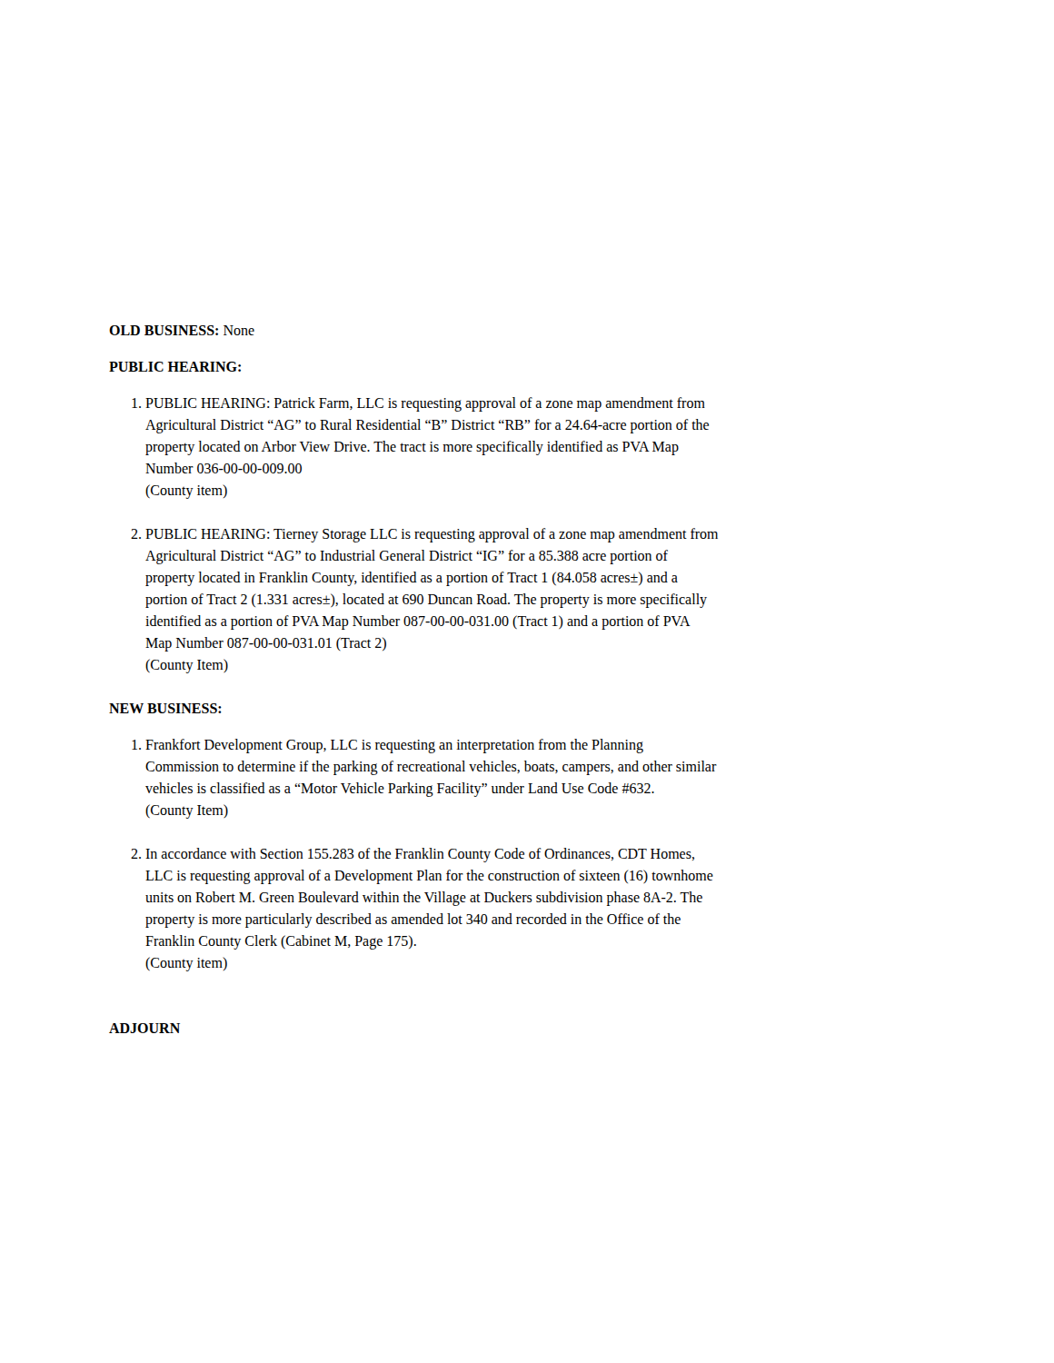OLD BUSINESS: None
PUBLIC HEARING:
PUBLIC HEARING: Patrick Farm, LLC is requesting approval of a zone map amendment from Agricultural District “AG” to Rural Residential “B” District “RB” for a 24.64-acre portion of the property located on Arbor View Drive. The tract is more specifically identified as PVA Map Number 036-00-00-009.00
(County item)
PUBLIC HEARING: Tierney Storage LLC is requesting approval of a zone map amendment from Agricultural District “AG” to Industrial General District “IG” for a 85.388 acre portion of property located in Franklin County, identified as a portion of Tract 1 (84.058 acres±) and a portion of Tract 2 (1.331 acres±), located at 690 Duncan Road. The property is more specifically identified as a portion of PVA Map Number 087-00-00-031.00 (Tract 1) and a portion of PVA Map Number 087-00-00-031.01 (Tract 2)
(County Item)
NEW BUSINESS:
Frankfort Development Group, LLC is requesting an interpretation from the Planning Commission to determine if the parking of recreational vehicles, boats, campers, and other similar vehicles is classified as a “Motor Vehicle Parking Facility” under Land Use Code #632.
(County Item)
In accordance with Section 155.283 of the Franklin County Code of Ordinances, CDT Homes, LLC is requesting approval of a Development Plan for the construction of sixteen (16) townhome units on Robert M. Green Boulevard within the Village at Duckers subdivision phase 8A-2. The property is more particularly described as amended lot 340 and recorded in the Office of the Franklin County Clerk (Cabinet M, Page 175).
(County item)
ADJOURN